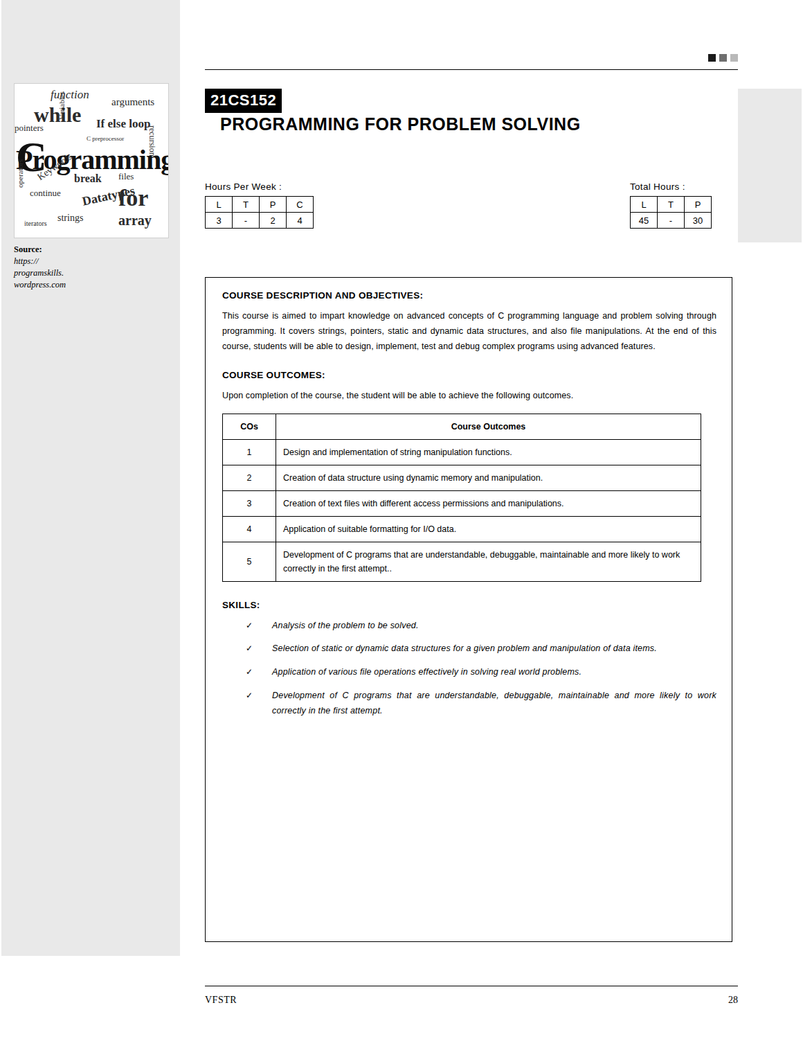function arguments while If else loop pointers Variables C preprocessor recursion C Programming break files for Keywords continue Datatypes array strings operators iterators
Source:
https://
programskills.
wordpress.com
21CS152 PROGRAMMING FOR PROBLEM SOLVING
Hours Per Week :
| L | T | P | C |
| 3 | - | 2 | 4 |
Total Hours :
| L | T | P |
| 45 | - | 30 |
COURSE DESCRIPTION AND OBJECTIVES:
This course is aimed to impart knowledge on advanced concepts of C programming language and problem solving through programming. It covers strings, pointers, static and dynamic data structures, and also file manipulations. At the end of this course, students will be able to design, implement, test and debug complex programs using advanced features.
COURSE OUTCOMES:
Upon completion of the course, the student will be able to achieve the following outcomes.
| COs | Course Outcomes |
| --- | --- |
| 1 | Design and implementation of string manipulation functions. |
| 2 | Creation of data structure using dynamic memory and manipulation. |
| 3 | Creation of text files with different access permissions and manipulations. |
| 4 | Application of suitable formatting for I/O data. |
| 5 | Development of C programs that are understandable, debuggable, maintainable and more likely to work correctly in the first attempt.. |
SKILLS:
Analysis of the problem to be solved.
Selection of static or dynamic data structures for a given problem and manipulation of data items.
Application of various file operations effectively in solving real world problems.
Development of C programs that are understandable, debuggable, maintainable and more likely to work correctly in the first attempt.
VFSTR 28